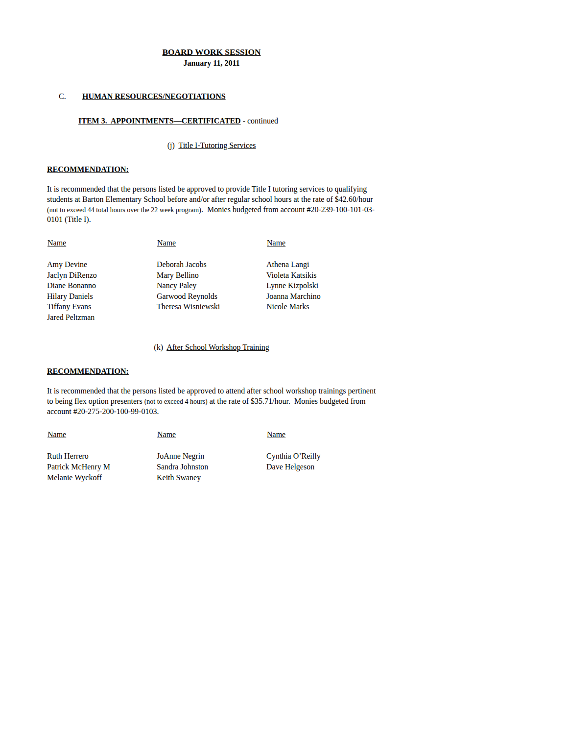BOARD WORK SESSION
January 11, 2011
C. HUMAN RESOURCES/NEGOTIATIONS
ITEM 3. APPOINTMENTS—CERTIFICATED - continued
(j) Title I-Tutoring Services
RECOMMENDATION:
It is recommended that the persons listed be approved to provide Title I tutoring services to qualifying students at Barton Elementary School before and/or after regular school hours at the rate of $42.60/hour (not to exceed 44 total hours over the 22 week program). Monies budgeted from account #20-239-100-101-03-0101 (Title I).
| Name | Name | Name |
| --- | --- | --- |
| Amy Devine | Deborah Jacobs | Athena Langi |
| Jaclyn DiRenzo | Mary Bellino | Violeta Katsikis |
| Diane Bonanno | Nancy Paley | Lynne Kizpolski |
| Hilary Daniels | Garwood Reynolds | Joanna Marchino |
| Tiffany Evans | Theresa Wisniewski | Nicole Marks |
| Jared Peltzman | | |
(k) After School Workshop Training
RECOMMENDATION:
It is recommended that the persons listed be approved to attend after school workshop trainings pertinent to being flex option presenters (not to exceed 4 hours) at the rate of $35.71/hour. Monies budgeted from account #20-275-200-100-99-0103.
| Name | Name | Name |
| --- | --- | --- |
| Ruth Herrero | JoAnne Negrin | Cynthia O’Reilly |
| Patrick McHenry M | Sandra Johnston | Dave Helgeson |
| Melanie Wyckoff | Keith Swaney | |